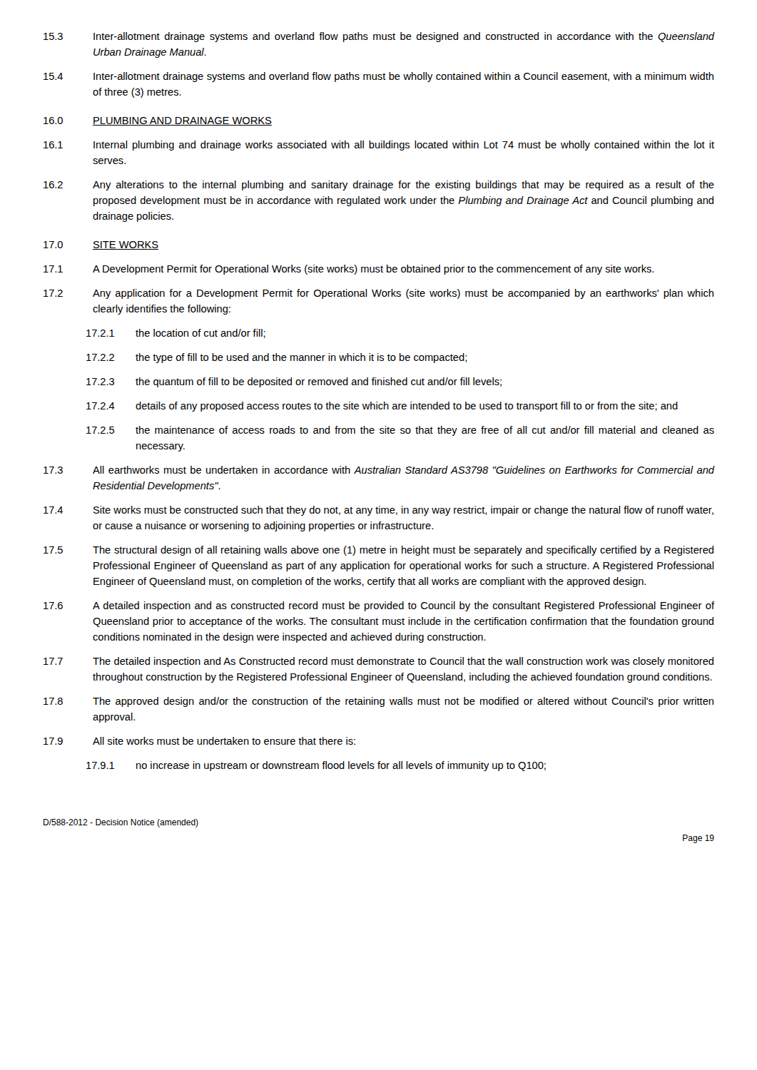15.3
Inter-allotment drainage systems and overland flow paths must be designed and constructed in accordance with the Queensland Urban Drainage Manual.
15.4
Inter-allotment drainage systems and overland flow paths must be wholly contained within a Council easement, with a minimum width of three (3) metres.
16.0
PLUMBING AND DRAINAGE WORKS
16.1
Internal plumbing and drainage works associated with all buildings located within Lot 74 must be wholly contained within the lot it serves.
16.2
Any alterations to the internal plumbing and sanitary drainage for the existing buildings that may be required as a result of the proposed development must be in accordance with regulated work under the Plumbing and Drainage Act and Council plumbing and drainage policies.
17.0
SITE WORKS
17.1
A Development Permit for Operational Works (site works) must be obtained prior to the commencement of any site works.
17.2
Any application for a Development Permit for Operational Works (site works) must be accompanied by an earthworks' plan which clearly identifies the following:
17.2.1
the location of cut and/or fill;
17.2.2
the type of fill to be used and the manner in which it is to be compacted;
17.2.3
the quantum of fill to be deposited or removed and finished cut and/or fill levels;
17.2.4
details of any proposed access routes to the site which are intended to be used to transport fill to or from the site; and
17.2.5
the maintenance of access roads to and from the site so that they are free of all cut and/or fill material and cleaned as necessary.
17.3
All earthworks must be undertaken in accordance with Australian Standard AS3798 "Guidelines on Earthworks for Commercial and Residential Developments".
17.4
Site works must be constructed such that they do not, at any time, in any way restrict, impair or change the natural flow of runoff water, or cause a nuisance or worsening to adjoining properties or infrastructure.
17.5
The structural design of all retaining walls above one (1) metre in height must be separately and specifically certified by a Registered Professional Engineer of Queensland as part of any application for operational works for such a structure. A Registered Professional Engineer of Queensland must, on completion of the works, certify that all works are compliant with the approved design.
17.6
A detailed inspection and as constructed record must be provided to Council by the consultant Registered Professional Engineer of Queensland prior to acceptance of the works. The consultant must include in the certification confirmation that the foundation ground conditions nominated in the design were inspected and achieved during construction.
17.7
The detailed inspection and As Constructed record must demonstrate to Council that the wall construction work was closely monitored throughout construction by the Registered Professional Engineer of Queensland, including the achieved foundation ground conditions.
17.8
The approved design and/or the construction of the retaining walls must not be modified or altered without Council's prior written approval.
17.9
All site works must be undertaken to ensure that there is:
17.9.1
no increase in upstream or downstream flood levels for all levels of immunity up to Q100;
D/588-2012 - Decision Notice (amended)
Page 19